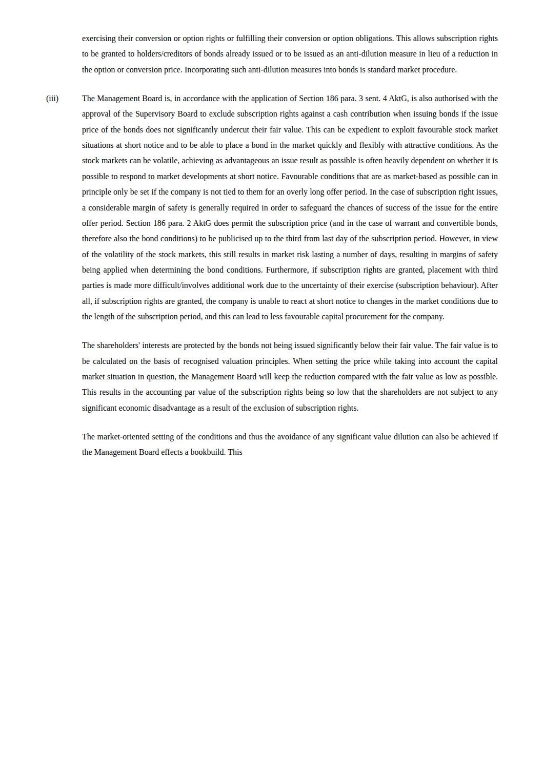exercising their conversion or option rights or fulfilling their conversion or option obligations. This allows subscription rights to be granted to holders/creditors of bonds already issued or to be issued as an anti-dilution measure in lieu of a reduction in the option or conversion price. Incorporating such anti-dilution measures into bonds is standard market procedure.
(iii)
The Management Board is, in accordance with the application of Section 186 para. 3 sent. 4 AktG, is also authorised with the approval of the Supervisory Board to exclude subscription rights against a cash contribution when issuing bonds if the issue price of the bonds does not significantly undercut their fair value. This can be expedient to exploit favourable stock market situations at short notice and to be able to place a bond in the market quickly and flexibly with attractive conditions. As the stock markets can be volatile, achieving as advantageous an issue result as possible is often heavily dependent on whether it is possible to respond to market developments at short notice. Favourable conditions that are as market-based as possible can in principle only be set if the company is not tied to them for an overly long offer period. In the case of subscription right issues, a considerable margin of safety is generally required in order to safeguard the chances of success of the issue for the entire offer period. Section 186 para. 2 AktG does permit the subscription price (and in the case of warrant and convertible bonds, therefore also the bond conditions) to be publicised up to the third from last day of the subscription period. However, in view of the volatility of the stock markets, this still results in market risk lasting a number of days, resulting in margins of safety being applied when determining the bond conditions. Furthermore, if subscription rights are granted, placement with third parties is made more difficult/involves additional work due to the uncertainty of their exercise (subscription behaviour). After all, if subscription rights are granted, the company is unable to react at short notice to changes in the market conditions due to the length of the subscription period, and this can lead to less favourable capital procurement for the company.
The shareholders' interests are protected by the bonds not being issued significantly below their fair value. The fair value is to be calculated on the basis of recognised valuation principles. When setting the price while taking into account the capital market situation in question, the Management Board will keep the reduction compared with the fair value as low as possible. This results in the accounting par value of the subscription rights being so low that the shareholders are not subject to any significant economic disadvantage as a result of the exclusion of subscription rights.
The market-oriented setting of the conditions and thus the avoidance of any significant value dilution can also be achieved if the Management Board effects a bookbuild. This